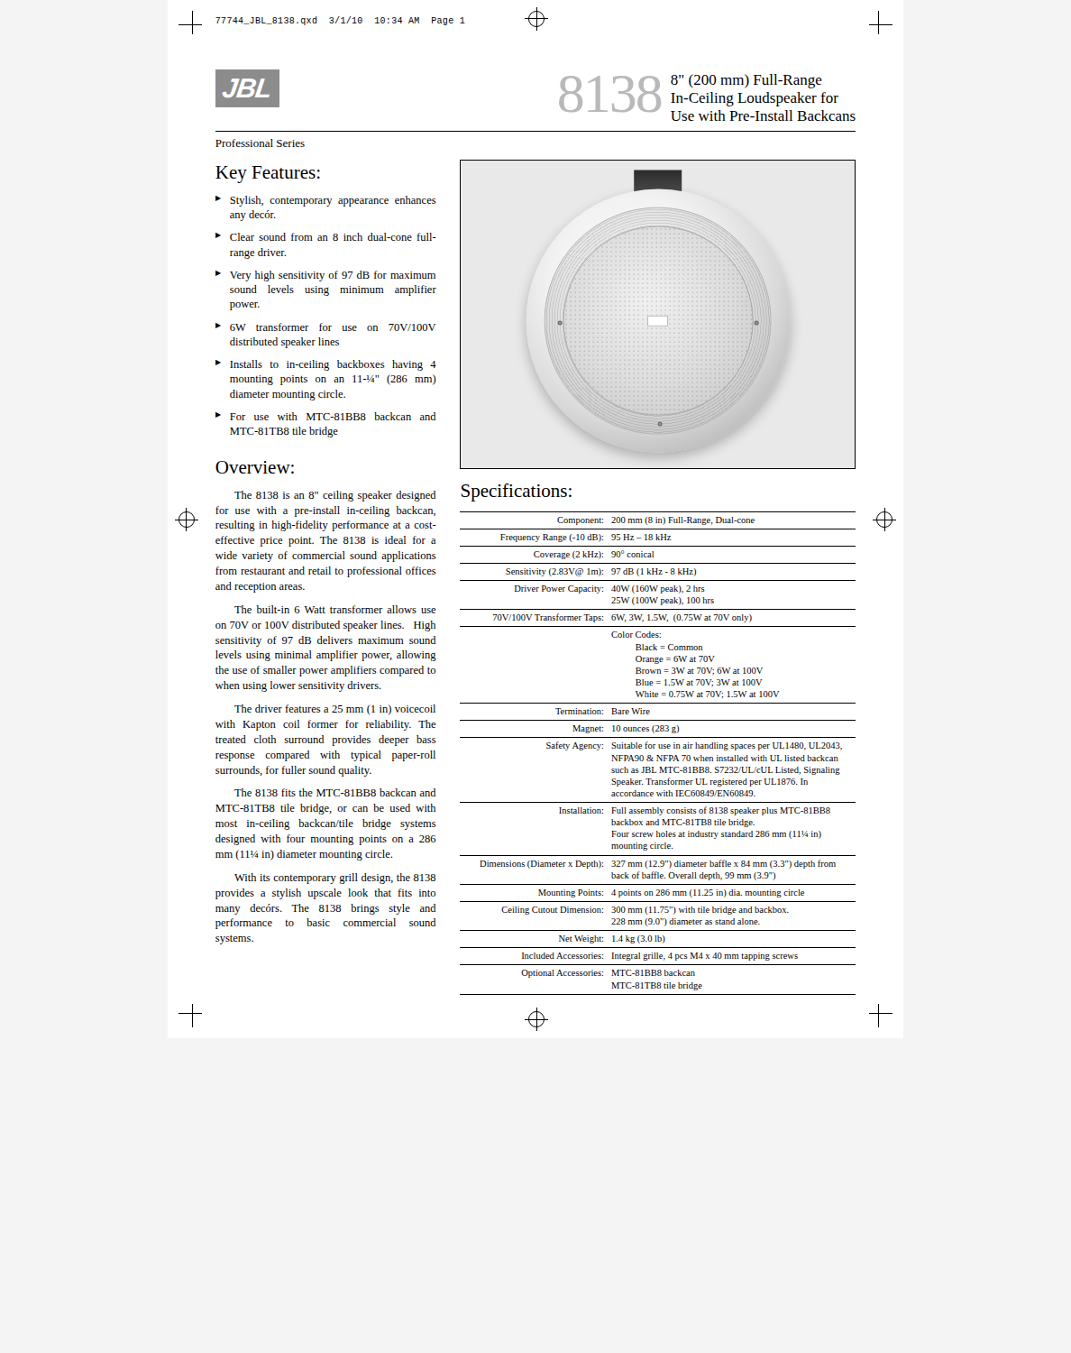77744_JBL_8138.qxd 3/1/10 10:34 AM Page 1
JBL
8138
8" (200 mm) Full-Range
In-Ceiling Loudspeaker for
Use with Pre-Install Backcans
Professional Series
Key Features:
Stylish, contemporary appearance enhances any decór.
Clear sound from an 8 inch dual-cone full-range driver.
Very high sensitivity of 97 dB for maximum sound levels using minimum amplifier power.
6W transformer for use on 70V/100V distributed speaker lines
Installs to in-ceiling backboxes having 4 mounting points on an 11-¼" (286 mm) diameter mounting circle.
For use with MTC-81BB8 backcan and MTC-81TB8 tile bridge
Overview:
The 8138 is an 8" ceiling speaker designed for use with a pre-install in-ceiling backcan, resulting in high-fidelity performance at a cost-effective price point. The 8138 is ideal for a wide variety of commercial sound applications from restaurant and retail to professional offices and reception areas.
The built-in 6 Watt transformer allows use on 70V or 100V distributed speaker lines. High sensitivity of 97 dB delivers maximum sound levels using minimal amplifier power, allowing the use of smaller power amplifiers compared to when using lower sensitivity drivers.
The driver features a 25 mm (1 in) voicecoil with Kapton coil former for reliability. The treated cloth surround provides deeper bass response compared with typical paper-roll surrounds, for fuller sound quality.
The 8138 fits the MTC-81BB8 backcan and MTC-81TB8 tile bridge, or can be used with most in-ceiling backcan/tile bridge systems designed with four mounting points on a 286 mm (11¼ in) diameter mounting circle.
With its contemporary grill design, the 8138 provides a stylish upscale look that fits into many decórs. The 8138 brings style and performance to basic commercial sound systems.
Specifications:
| Component: | 200 mm (8 in) Full-Range, Dual-cone |
| Frequency Range (-10 dB): | 95 Hz – 18 kHz |
| Coverage (2 kHz): | 90° conical |
| Sensitivity (2.83V@ 1m): | 97 dB (1 kHz - 8 kHz) |
| Driver Power Capacity: | 40W (160W peak), 2 hrs 25W (100W peak), 100 hrs |
| 70V/100V Transformer Taps: | 6W, 3W, 1.5W, (0.75W at 70V only) |
| | Color Codes: Black = Common Orange = 6W at 70V Brown = 3W at 70V; 6W at 100V Blue = 1.5W at 70V; 3W at 100V White = 0.75W at 70V; 1.5W at 100V |
| Termination: | Bare Wire |
| Magnet: | 10 ounces (283 g) |
| Safety Agency: | Suitable for use in air handling spaces per UL1480, UL2043, NFPA90 & NFPA 70 when installed with UL listed backcan such as JBL MTC-81BB8. S7232/UL/cUL Listed, Signaling Speaker. Transformer UL registered per UL1876. In accordance with IEC60849/EN60849. |
| Installation: | Full assembly consists of 8138 speaker plus MTC-81BB8 backbox and MTC-81TB8 tile bridge. Four screw holes at industry standard 286 mm (11¼ in) mounting circle. |
| Dimensions (Diameter x Depth): | 327 mm (12.9") diameter baffle x 84 mm (3.3") depth from back of baffle. Overall depth, 99 mm (3.9") |
| Mounting Points: | 4 points on 286 mm (11.25 in) dia. mounting circle |
| Ceiling Cutout Dimension: | 300 mm (11.75") with tile bridge and backbox. 228 mm (9.0") diameter as stand alone. |
| Net Weight: | 1.4 kg (3.0 lb) |
| Included Accessories: | Integral grille, 4 pcs M4 x 40 mm tapping screws |
| Optional Accessories: | MTC-81BB8 backcan MTC-81TB8 tile bridge |